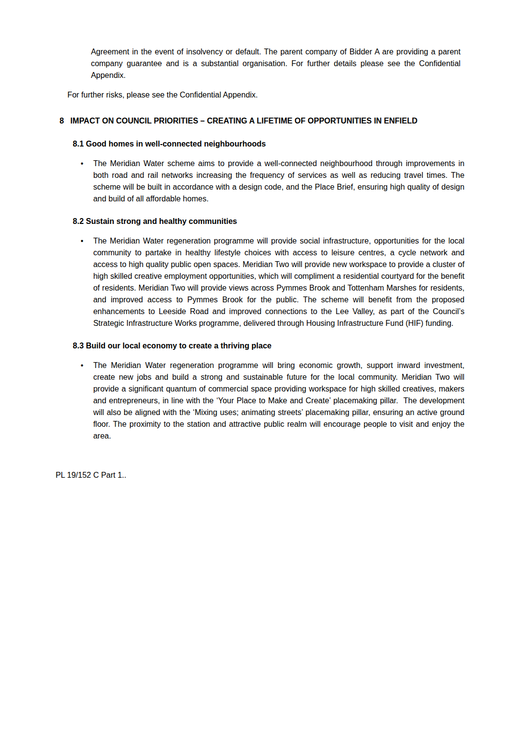Agreement in the event of insolvency or default. The parent company of Bidder A are providing a parent company guarantee and is a substantial organisation. For further details please see the Confidential Appendix.
For further risks, please see the Confidential Appendix.
8 IMPACT ON COUNCIL PRIORITIES – CREATING A LIFETIME OF OPPORTUNITIES IN ENFIELD
8.1 Good homes in well-connected neighbourhoods
The Meridian Water scheme aims to provide a well-connected neighbourhood through improvements in both road and rail networks increasing the frequency of services as well as reducing travel times. The scheme will be built in accordance with a design code, and the Place Brief, ensuring high quality of design and build of all affordable homes.
8.2 Sustain strong and healthy communities
The Meridian Water regeneration programme will provide social infrastructure, opportunities for the local community to partake in healthy lifestyle choices with access to leisure centres, a cycle network and access to high quality public open spaces. Meridian Two will provide new workspace to provide a cluster of high skilled creative employment opportunities, which will compliment a residential courtyard for the benefit of residents. Meridian Two will provide views across Pymmes Brook and Tottenham Marshes for residents, and improved access to Pymmes Brook for the public. The scheme will benefit from the proposed enhancements to Leeside Road and improved connections to the Lee Valley, as part of the Council’s Strategic Infrastructure Works programme, delivered through Housing Infrastructure Fund (HIF) funding.
8.3 Build our local economy to create a thriving place
The Meridian Water regeneration programme will bring economic growth, support inward investment, create new jobs and build a strong and sustainable future for the local community. Meridian Two will provide a significant quantum of commercial space providing workspace for high skilled creatives, makers and entrepreneurs, in line with the ‘Your Place to Make and Create’ placemaking pillar. The development will also be aligned with the ‘Mixing uses; animating streets’ placemaking pillar, ensuring an active ground floor. The proximity to the station and attractive public realm will encourage people to visit and enjoy the area.
PL 19/152 C Part 1..